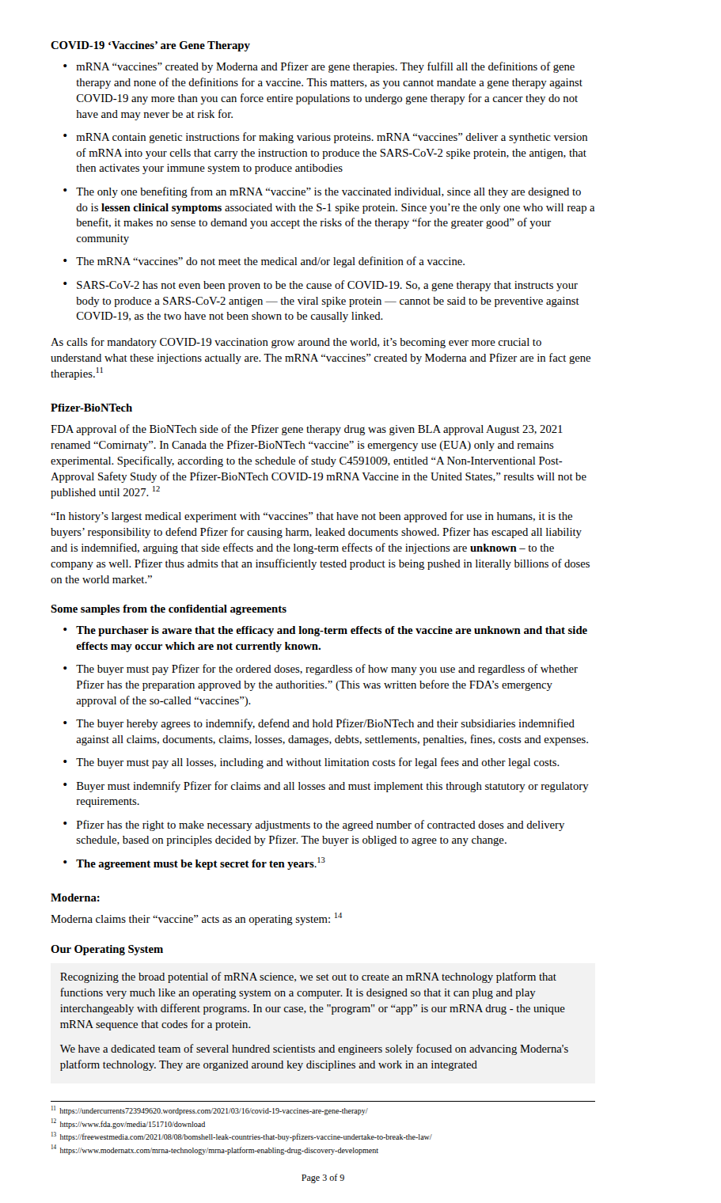COVID-19 ‘Vaccines’ are Gene Therapy
mRNA “vaccines” created by Moderna and Pfizer are gene therapies. They fulfill all the definitions of gene therapy and none of the definitions for a vaccine. This matters, as you cannot mandate a gene therapy against COVID-19 any more than you can force entire populations to undergo gene therapy for a cancer they do not have and may never be at risk for.
mRNA contain genetic instructions for making various proteins. mRNA “vaccines” deliver a synthetic version of mRNA into your cells that carry the instruction to produce the SARS-CoV-2 spike protein, the antigen, that then activates your immune system to produce antibodies
The only one benefiting from an mRNA “vaccine” is the vaccinated individual, since all they are designed to do is lessen clinical symptoms associated with the S-1 spike protein. Since you’re the only one who will reap a benefit, it makes no sense to demand you accept the risks of the therapy “for the greater good” of your community
The mRNA “vaccines” do not meet the medical and/or legal definition of a vaccine.
SARS-CoV-2 has not even been proven to be the cause of COVID-19. So, a gene therapy that instructs your body to produce a SARS-CoV-2 antigen — the viral spike protein — cannot be said to be preventive against COVID-19, as the two have not been shown to be causally linked.
As calls for mandatory COVID-19 vaccination grow around the world, it’s becoming ever more crucial to understand what these injections actually are. The mRNA “vaccines” created by Moderna and Pfizer are in fact gene therapies.11
Pfizer-BioNTech
FDA approval of the BioNTech side of the Pfizer gene therapy drug was given BLA approval August 23, 2021 renamed “Comirnaty”. In Canada the Pfizer-BioNTech “vaccine” is emergency use (EUA) only and remains experimental. Specifically, according to the schedule of study C4591009, entitled “A Non-Interventional Post-Approval Safety Study of the Pfizer-BioNTech COVID-19 mRNA Vaccine in the United States,” results will not be published until 2027. 12
“In history’s largest medical experiment with “vaccines” that have not been approved for use in humans, it is the buyers’ responsibility to defend Pfizer for causing harm, leaked documents showed. Pfizer has escaped all liability and is indemnified, arguing that side effects and the long-term effects of the injections are unknown – to the company as well. Pfizer thus admits that an insufficiently tested product is being pushed in literally billions of doses on the world market.”
Some samples from the confidential agreements
The purchaser is aware that the efficacy and long-term effects of the vaccine are unknown and that side effects may occur which are not currently known.
The buyer must pay Pfizer for the ordered doses, regardless of how many you use and regardless of whether Pfizer has the preparation approved by the authorities.” (This was written before the FDA’s emergency approval of the so-called “vaccines”).
The buyer hereby agrees to indemnify, defend and hold Pfizer/BioNTech and their subsidiaries indemnified against all claims, documents, claims, losses, damages, debts, settlements, penalties, fines, costs and expenses.
The buyer must pay all losses, including and without limitation costs for legal fees and other legal costs.
Buyer must indemnify Pfizer for claims and all losses and must implement this through statutory or regulatory requirements.
Pfizer has the right to make necessary adjustments to the agreed number of contracted doses and delivery schedule, based on principles decided by Pfizer. The buyer is obliged to agree to any change.
The agreement must be kept secret for ten years.13
Moderna:
Moderna claims their “vaccine” acts as an operating system: 14
Our Operating System
Recognizing the broad potential of mRNA science, we set out to create an mRNA technology platform that functions very much like an operating system on a computer. It is designed so that it can plug and play interchangeably with different programs. In our case, the "program" or “app” is our mRNA drug - the unique mRNA sequence that codes for a protein.
We have a dedicated team of several hundred scientists and engineers solely focused on advancing Moderna's platform technology. They are organized around key disciplines and work in an integrated
11 https://undercurrents723949620.wordpress.com/2021/03/16/covid-19-vaccines-are-gene-therapy/
12 https://www.fda.gov/media/151710/download
13 https://freewestmedia.com/2021/08/08/bomshell-leak-countries-that-buy-pfizers-vaccine-undertake-to-break-the-law/
14 https://www.modernatx.com/mrna-technology/mrna-platform-enabling-drug-discovery-development
Page 3 of 9